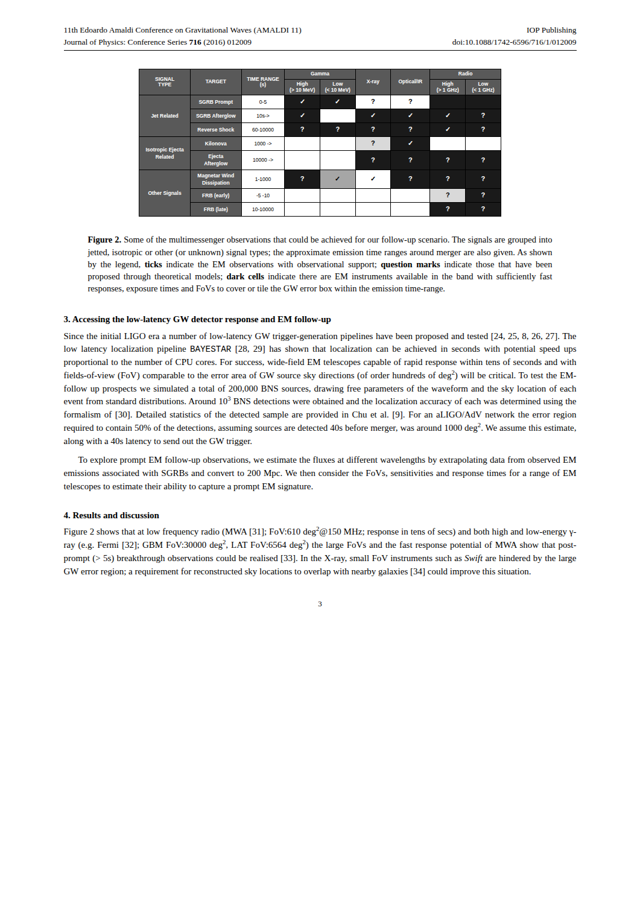11th Edoardo Amaldi Conference on Gravitational Waves (AMALDI 11)
IOP Publishing
Journal of Physics: Conference Series 716 (2016) 012009
doi:10.1088/1742-6596/716/1/012009
| SIGNAL TYPE | TARGET | TIME RANGE (s) | Gamma | X-ray | Optical/IR | Radio |
| --- | --- | --- | --- | --- | --- | --- |
| High (> 10 MeV) | Low (< 10 MeV) | High (> 1 GHz) | Low (< 1 GHz) |
| Jet Related | SGRB Prompt | 0-5 | ✓ | ✓ | ? | ? | | |
| SGRB Afterglow | 10s-> | ✓ | | ✓ | ✓ | ✓ | ? |
| Reverse Shock | 60-10000 | ? | ? | ? | ? | ✓ | ? |
| Isotropic Ejecta Related | Kilonova | 1000 -> | | | ? | ✓ | | |
| Ejecta Afterglow | 10000 -> | | | ? | ? | ? | ? |
| Other Signals | Magnetar Wind Dissipation | 1-1000 | ? | ✓ | ✓ | ? | ? | ? |
| FRB (early) | -5 -10 | | | | | ? | ? |
| FRB (late) | 10-10000 | | | | | ? | ? |
Figure 2. Some of the multimessenger observations that could be achieved for our follow-up scenario. The signals are grouped into jetted, isotropic or other (or unknown) signal types; the approximate emission time ranges around merger are also given. As shown by the legend, ticks indicate the EM observations with observational support; question marks indicate those that have been proposed through theoretical models; dark cells indicate there are EM instruments available in the band with sufficiently fast responses, exposure times and FoVs to cover or tile the GW error box within the emission time-range.
3. Accessing the low-latency GW detector response and EM follow-up
Since the initial LIGO era a number of low-latency GW trigger-generation pipelines have been proposed and tested [24, 25, 8, 26, 27]. The low latency localization pipeline BAYESTAR [28, 29] has shown that localization can be achieved in seconds with potential speed ups proportional to the number of CPU cores. For success, wide-field EM telescopes capable of rapid response within tens of seconds and with fields-of-view (FoV) comparable to the error area of GW source sky directions (of order hundreds of deg2) will be critical. To test the EM-follow up prospects we simulated a total of 200,000 BNS sources, drawing free parameters of the waveform and the sky location of each event from standard distributions. Around 103 BNS detections were obtained and the localization accuracy of each was determined using the formalism of [30]. Detailed statistics of the detected sample are provided in Chu et al. [9]. For an aLIGO/AdV network the error region required to contain 50% of the detections, assuming sources are detected 40s before merger, was around 1000 deg2. We assume this estimate, along with a 40s latency to send out the GW trigger.
To explore prompt EM follow-up observations, we estimate the fluxes at different wavelengths by extrapolating data from observed EM emissions associated with SGRBs and convert to 200 Mpc. We then consider the FoVs, sensitivities and response times for a range of EM telescopes to estimate their ability to capture a prompt EM signature.
4. Results and discussion
Figure 2 shows that at low frequency radio (MWA [31]; FoV:610 deg2@150 MHz; response in tens of secs) and both high and low-energy γ-ray (e.g. Fermi [32]; GBM FoV:30000 deg2, LAT FoV:6564 deg2) the large FoVs and the fast response potential of MWA show that post-prompt (> 5s) breakthrough observations could be realised [33]. In the X-ray, small FoV instruments such as Swift are hindered by the large GW error region; a requirement for reconstructed sky locations to overlap with nearby galaxies [34] could improve this situation.
3